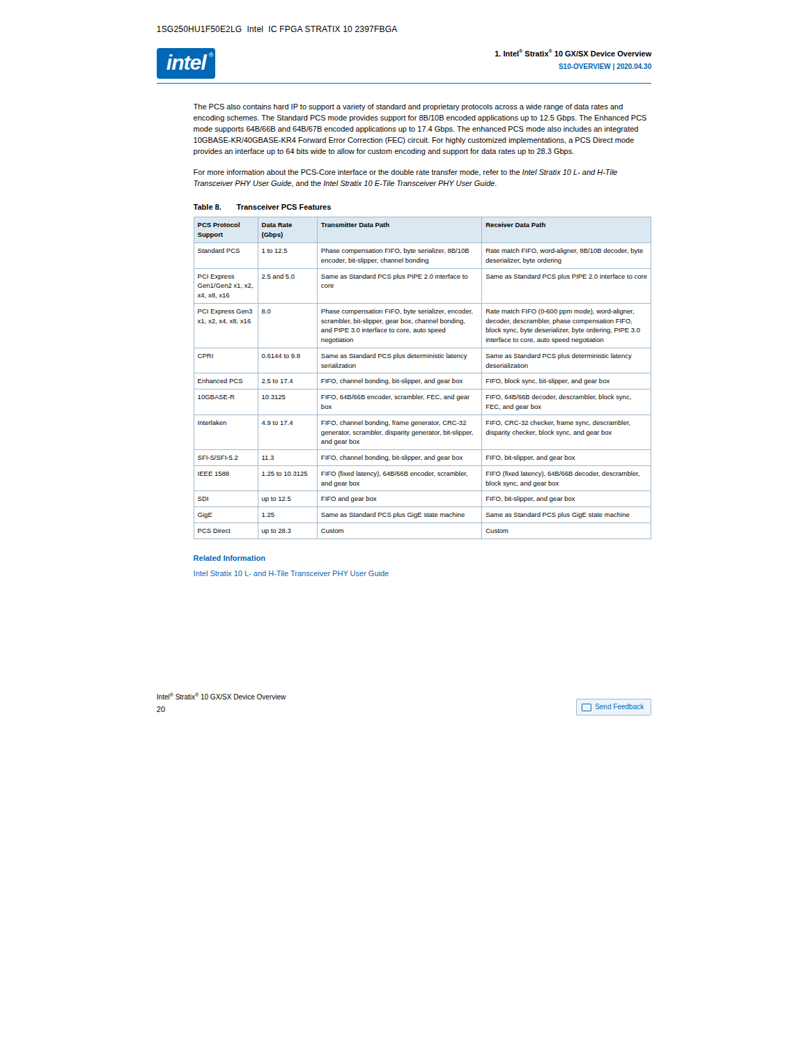1SG250HU1F50E2LG Intel IC FPGA STRATIX 10 2397FBGA
intel®
1. Intel® Stratix® 10 GX/SX Device Overview
S10-OVERVIEW | 2020.04.30
The PCS also contains hard IP to support a variety of standard and proprietary protocols across a wide range of data rates and encoding schemes. The Standard PCS mode provides support for 8B/10B encoded applications up to 12.5 Gbps. The Enhanced PCS mode supports 64B/66B and 64B/67B encoded applications up to 17.4 Gbps. The enhanced PCS mode also includes an integrated 10GBASE-KR/40GBASE-KR4 Forward Error Correction (FEC) circuit. For highly customized implementations, a PCS Direct mode provides an interface up to 64 bits wide to allow for custom encoding and support for data rates up to 28.3 Gbps.
For more information about the PCS-Core interface or the double rate transfer mode, refer to the Intel Stratix 10 L- and H-Tile Transceiver PHY User Guide, and the Intel Stratix 10 E-Tile Transceiver PHY User Guide.
Table 8. Transceiver PCS Features
| PCS Protocol Support | Data Rate (Gbps) | Transmitter Data Path | Receiver Data Path |
| --- | --- | --- | --- |
| Standard PCS | 1 to 12.5 | Phase compensation FIFO, byte serializer, 8B/10B encoder, bit-slipper, channel bonding | Rate match FIFO, word-aligner, 8B/10B decoder, byte deserializer, byte ordering |
| PCI Express Gen1/Gen2 x1, x2, x4, x8, x16 | 2.5 and 5.0 | Same as Standard PCS plus PIPE 2.0 interface to core | Same as Standard PCS plus PIPE 2.0 interface to core |
| PCI Express Gen3 x1, x2, x4, x8, x16 | 8.0 | Phase compensation FIFO, byte serializer, encoder, scrambler, bit-slipper, gear box, channel bonding, and PIPE 3.0 interface to core, auto speed negotiation | Rate match FIFO (0-600 ppm mode), word-aligner, decoder, descrambler, phase compensation FIFO, block sync, byte deserializer, byte ordering, PIPE 3.0 interface to core, auto speed negotiation |
| CPRI | 0.6144 to 9.8 | Same as Standard PCS plus deterministic latency serialization | Same as Standard PCS plus deterministic latency deserialization |
| Enhanced PCS | 2.5 to 17.4 | FIFO, channel bonding, bit-slipper, and gear box | FIFO, block sync, bit-slipper, and gear box |
| 10GBASE-R | 10.3125 | FIFO, 64B/66B encoder, scrambler, FEC, and gear box | FIFO, 64B/66B decoder, descrambler, block sync, FEC, and gear box |
| Interlaken | 4.9 to 17.4 | FIFO, channel bonding, frame generator, CRC-32 generator, scrambler, disparity generator, bit-slipper, and gear box | FIFO, CRC-32 checker, frame sync, descrambler, disparity checker, block sync, and gear box |
| SFI-S/SFI-5.2 | 11.3 | FIFO, channel bonding, bit-slipper, and gear box | FIFO, bit-slipper, and gear box |
| IEEE 1588 | 1.25 to 10.3125 | FIFO (fixed latency), 64B/66B encoder, scrambler, and gear box | FIFO (fixed latency), 64B/66B decoder, descrambler, block sync, and gear box |
| SDI | up to 12.5 | FIFO and gear box | FIFO, bit-slipper, and gear box |
| GigE | 1.25 | Same as Standard PCS plus GigE state machine | Same as Standard PCS plus GigE state machine |
| PCS Direct | up to 28.3 | Custom | Custom |
Related Information
Intel Stratix 10 L- and H-Tile Transceiver PHY User Guide
Intel® Stratix® 10 GX/SX Device Overview
20
Send Feedback